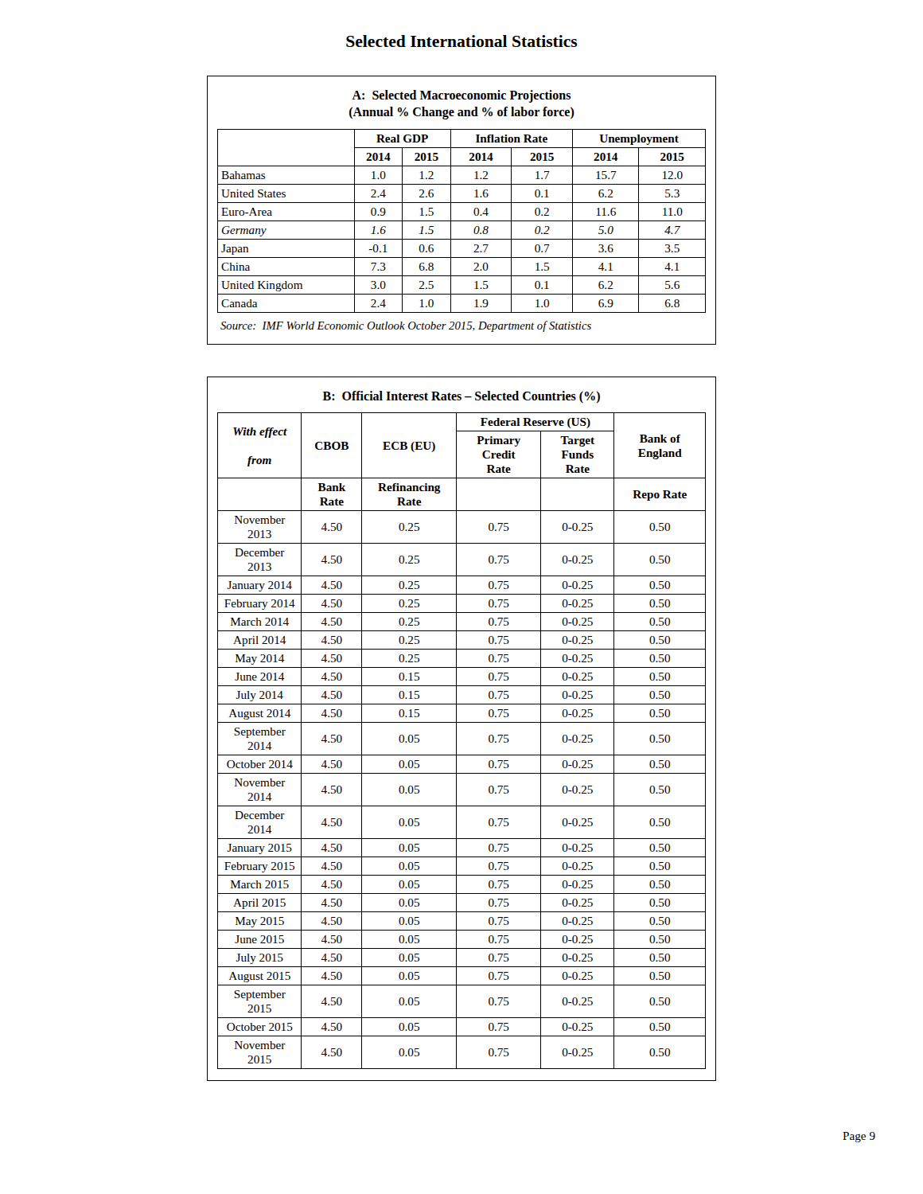Selected International Statistics
A: Selected Macroeconomic Projections
(Annual % Change and % of labor force)
| | Real GDP | Inflation Rate | Unemployment |
| --- | --- | --- | --- |
| 2014 | 2015 | 2014 | 2015 | 2014 | 2015 |
| Bahamas | 1.0 | 1.2 | 1.2 | 1.7 | 15.7 | 12.0 |
| United States | 2.4 | 2.6 | 1.6 | 0.1 | 6.2 | 5.3 |
| Euro-Area | 0.9 | 1.5 | 0.4 | 0.2 | 11.6 | 11.0 |
| Germany | 1.6 | 1.5 | 0.8 | 0.2 | 5.0 | 4.7 |
| Japan | -0.1 | 0.6 | 2.7 | 0.7 | 3.6 | 3.5 |
| China | 7.3 | 6.8 | 2.0 | 1.5 | 4.1 | 4.1 |
| United Kingdom | 3.0 | 2.5 | 1.5 | 0.1 | 6.2 | 5.6 |
| Canada | 2.4 | 1.0 | 1.9 | 1.0 | 6.9 | 6.8 |
Source: IMF World Economic Outlook October 2015, Department of Statistics
B: Official Interest Rates – Selected Countries (%)
| With effect from | CBOB | ECB (EU) | Federal Reserve (US) | Bank of England |
| --- | --- | --- | --- | --- |
| Primary Credit Rate | Target Funds Rate |
| | Bank Rate | Refinancing Rate | | | Repo Rate |
| November 2013 | 4.50 | 0.25 | 0.75 | 0-0.25 | 0.50 |
| December 2013 | 4.50 | 0.25 | 0.75 | 0-0.25 | 0.50 |
| January 2014 | 4.50 | 0.25 | 0.75 | 0-0.25 | 0.50 |
| February 2014 | 4.50 | 0.25 | 0.75 | 0-0.25 | 0.50 |
| March 2014 | 4.50 | 0.25 | 0.75 | 0-0.25 | 0.50 |
| April 2014 | 4.50 | 0.25 | 0.75 | 0-0.25 | 0.50 |
| May 2014 | 4.50 | 0.25 | 0.75 | 0-0.25 | 0.50 |
| June 2014 | 4.50 | 0.15 | 0.75 | 0-0.25 | 0.50 |
| July 2014 | 4.50 | 0.15 | 0.75 | 0-0.25 | 0.50 |
| August 2014 | 4.50 | 0.15 | 0.75 | 0-0.25 | 0.50 |
| September 2014 | 4.50 | 0.05 | 0.75 | 0-0.25 | 0.50 |
| October 2014 | 4.50 | 0.05 | 0.75 | 0-0.25 | 0.50 |
| November 2014 | 4.50 | 0.05 | 0.75 | 0-0.25 | 0.50 |
| December 2014 | 4.50 | 0.05 | 0.75 | 0-0.25 | 0.50 |
| January 2015 | 4.50 | 0.05 | 0.75 | 0-0.25 | 0.50 |
| February 2015 | 4.50 | 0.05 | 0.75 | 0-0.25 | 0.50 |
| March 2015 | 4.50 | 0.05 | 0.75 | 0-0.25 | 0.50 |
| April 2015 | 4.50 | 0.05 | 0.75 | 0-0.25 | 0.50 |
| May 2015 | 4.50 | 0.05 | 0.75 | 0-0.25 | 0.50 |
| June 2015 | 4.50 | 0.05 | 0.75 | 0-0.25 | 0.50 |
| July 2015 | 4.50 | 0.05 | 0.75 | 0-0.25 | 0.50 |
| August 2015 | 4.50 | 0.05 | 0.75 | 0-0.25 | 0.50 |
| September 2015 | 4.50 | 0.05 | 0.75 | 0-0.25 | 0.50 |
| October 2015 | 4.50 | 0.05 | 0.75 | 0-0.25 | 0.50 |
| November 2015 | 4.50 | 0.05 | 0.75 | 0-0.25 | 0.50 |
Page 9